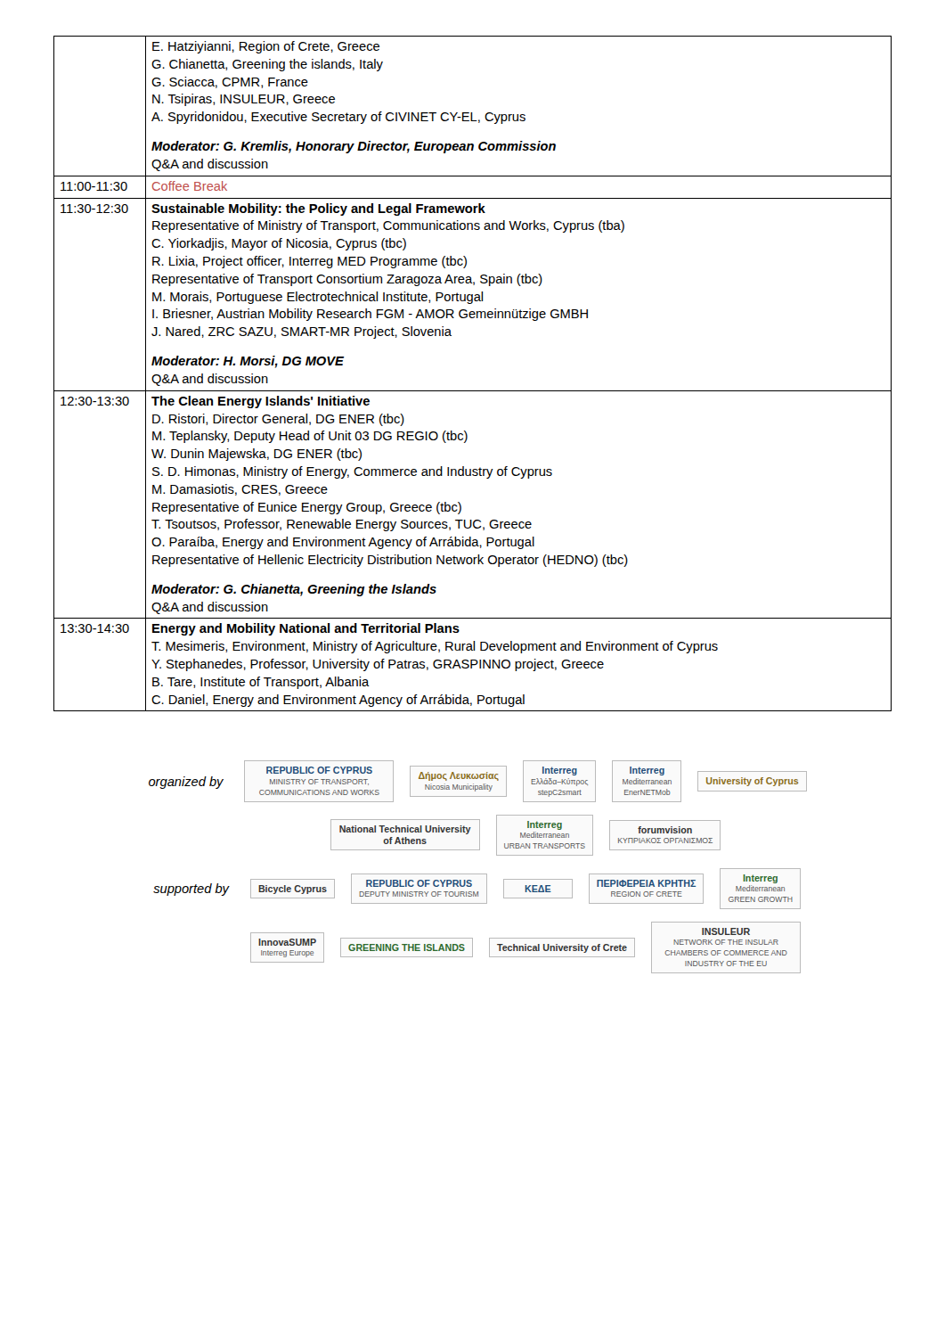| | E. Hatziyianni, Region of Crete, Greece G. Chianetta, Greening the islands, Italy G. Sciacca, CPMR, France N. Tsipiras, INSULEUR, Greece A. Spyridonidou, Executive Secretary of CIVINET CY-EL, Cyprus Moderator: G. Kremlis, Honorary Director, European Commission Q&A and discussion |
| 11:00-11:30 | Coffee Break |
| 11:30-12:30 | Sustainable Mobility: the Policy and Legal Framework Representative of Ministry of Transport, Communications and Works, Cyprus (tba) C. Yiorkadjis, Mayor of Nicosia, Cyprus (tbc) R. Lixia, Project officer, Interreg MED Programme (tbc) Representative of Transport Consortium Zaragoza Area, Spain (tbc) M. Morais, Portuguese Electrotechnical Institute, Portugal I. Briesner, Austrian Mobility Research FGM - AMOR Gemeinnützige GMBH J. Nared, ZRC SAZU, SMART-MR Project, Slovenia Moderator: H. Morsi, DG MOVE Q&A and discussion |
| 12:30-13:30 | The Clean Energy Islands' Initiative D. Ristori, Director General, DG ENER (tbc) M. Teplansky, Deputy Head of Unit 03 DG REGIO (tbc) W. Dunin Majewska, DG ENER (tbc) S. D. Himonas, Ministry of Energy, Commerce and Industry of Cyprus M. Damasiotis, CRES, Greece Representative of Eunice Energy Group, Greece (tbc) T. Tsoutsos, Professor, Renewable Energy Sources, TUC, Greece O. Paraíba, Energy and Environment Agency of Arrábida, Portugal Representative of Hellenic Electricity Distribution Network Operator (HEDNO) (tbc) Moderator: G. Chianetta, Greening the Islands Q&A and discussion |
| 13:30-14:30 | Energy and Mobility National and Territorial Plans T. Mesimeris, Environment, Ministry of Agriculture, Rural Development and Environment of Cyprus Y. Stephanedes, Professor, University of Patras, GRASPINNO project, Greece B. Tare, Institute of Transport, Albania C. Daniel, Energy and Environment Agency of Arrábida, Portugal |
organized by REPUBLIC OF CYPRUS MINISTRY OF TRANSPORT, COMMUNICATIONS AND WORKS Δήμος Λευκωσίας Nicosia Municipality Interreg Ελλάδα–Κύπρος
stepC2smart Interreg Mediterranean
EnerNETMob University of Cyprus
National Technical University of Athens Interreg Mediterranean
URBAN TRANSPORTS forumvision ΚΥΠΡΙΑΚΟΣ ΟΡΓΑΝΙΣΜΟΣ
supported by Bicycle Cyprus REPUBLIC OF CYPRUS DEPUTY MINISTRY OF TOURISM KEΔE ΠΕΡΙΦΕΡΕΙΑ ΚΡΗΤΗΣ REGION OF CRETE Interreg Mediterranean
GREEN GROWTH
InnovaSUMP Interreg Europe GREENING THE ISLANDS Technical University of Crete INSULEUR NETWORK OF THE INSULAR CHAMBERS OF COMMERCE AND INDUSTRY OF THE EU